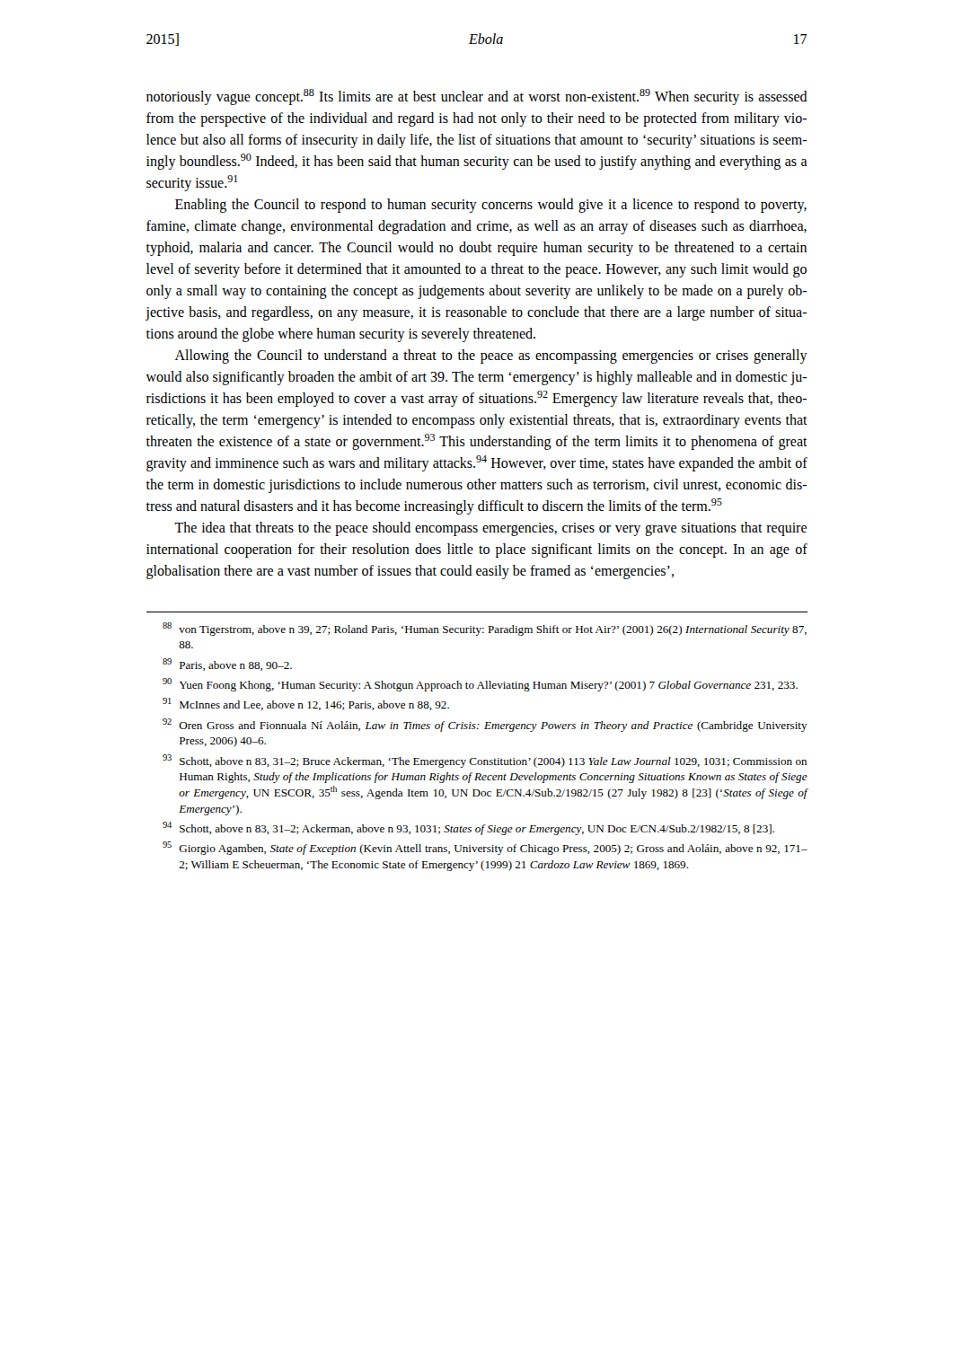2015]
Ebola
17
notoriously vague concept.88 Its limits are at best unclear and at worst non-existent.89 When security is assessed from the perspective of the individual and regard is had not only to their need to be protected from military violence but also all forms of insecurity in daily life, the list of situations that amount to ‘security’ situations is seemingly boundless.90 Indeed, it has been said that human security can be used to justify anything and everything as a security issue.91
Enabling the Council to respond to human security concerns would give it a licence to respond to poverty, famine, climate change, environmental degradation and crime, as well as an array of diseases such as diarrhoea, typhoid, malaria and cancer. The Council would no doubt require human security to be threatened to a certain level of severity before it determined that it amounted to a threat to the peace. However, any such limit would go only a small way to containing the concept as judgements about severity are unlikely to be made on a purely objective basis, and regardless, on any measure, it is reasonable to conclude that there are a large number of situations around the globe where human security is severely threatened.
Allowing the Council to understand a threat to the peace as encompassing emergencies or crises generally would also significantly broaden the ambit of art 39. The term ‘emergency’ is highly malleable and in domestic jurisdictions it has been employed to cover a vast array of situations.92 Emergency law literature reveals that, theoretically, the term ‘emergency’ is intended to encompass only existential threats, that is, extraordinary events that threaten the existence of a state or government.93 This understanding of the term limits it to phenomena of great gravity and imminence such as wars and military attacks.94 However, over time, states have expanded the ambit of the term in domestic jurisdictions to include numerous other matters such as terrorism, civil unrest, economic distress and natural disasters and it has become increasingly difficult to discern the limits of the term.95
The idea that threats to the peace should encompass emergencies, crises or very grave situations that require international cooperation for their resolution does little to place significant limits on the concept. In an age of globalisation there are a vast number of issues that could easily be framed as ‘emergencies’,
88 von Tigerstrom, above n 39, 27; Roland Paris, ‘Human Security: Paradigm Shift or Hot Air?’ (2001) 26(2) International Security 87, 88.
89 Paris, above n 88, 90–2.
90 Yuen Foong Khong, ‘Human Security: A Shotgun Approach to Alleviating Human Misery?’ (2001) 7 Global Governance 231, 233.
91 McInnes and Lee, above n 12, 146; Paris, above n 88, 92.
92 Oren Gross and Fionnuala Ní Aoláin, Law in Times of Crisis: Emergency Powers in Theory and Practice (Cambridge University Press, 2006) 40–6.
93 Schott, above n 83, 31–2; Bruce Ackerman, ‘The Emergency Constitution’ (2004) 113 Yale Law Journal 1029, 1031; Commission on Human Rights, Study of the Implications for Human Rights of Recent Developments Concerning Situations Known as States of Siege or Emergency, UN ESCOR, 35th sess, Agenda Item 10, UN Doc E/CN.4/Sub.2/1982/15 (27 July 1982) 8 [23] (‘States of Siege of Emergency’).
94 Schott, above n 83, 31–2; Ackerman, above n 93, 1031; States of Siege or Emergency, UN Doc E/CN.4/Sub.2/1982/15, 8 [23].
95 Giorgio Agamben, State of Exception (Kevin Attell trans, University of Chicago Press, 2005) 2; Gross and Aoláin, above n 92, 171–2; William E Scheuerman, ‘The Economic State of Emergency’ (1999) 21 Cardozo Law Review 1869, 1869.